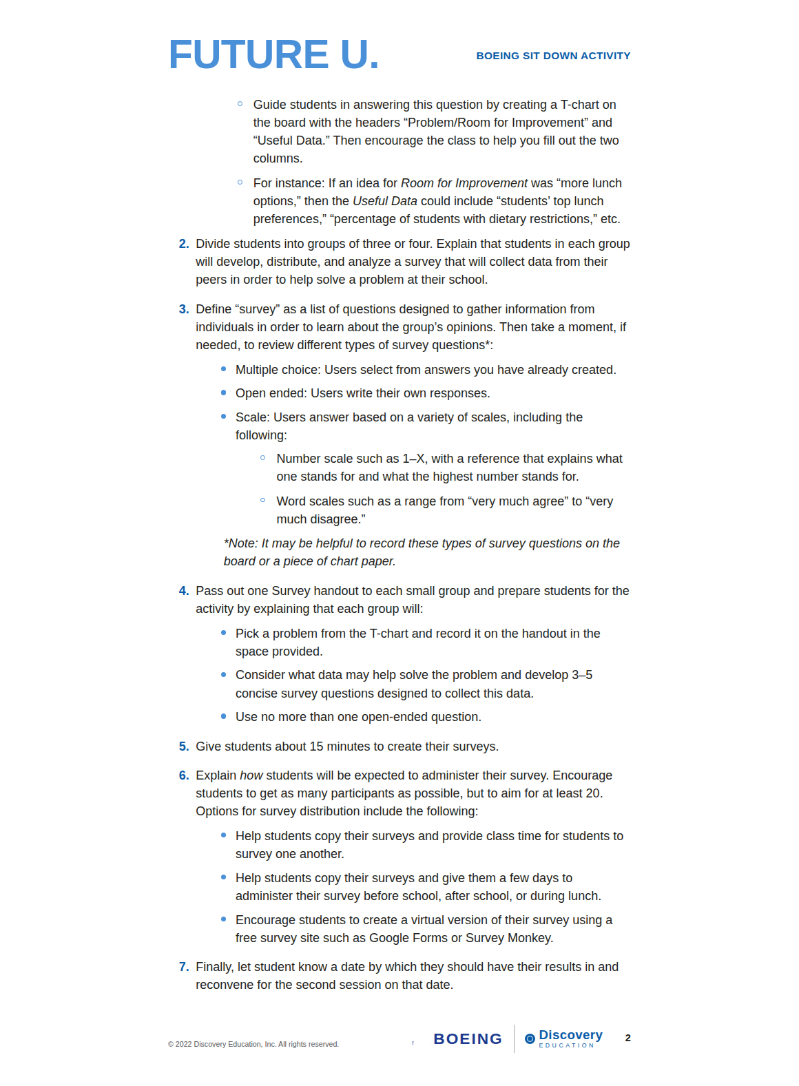FUTURE U.
BOEING SIT DOWN ACTIVITY
Guide students in answering this question by creating a T-chart on the board with the headers “Problem/Room for Improvement” and “Useful Data.” Then encourage the class to help you fill out the two columns.
For instance: If an idea for Room for Improvement was “more lunch options,” then the Useful Data could include “students’ top lunch preferences,” “percentage of students with dietary restrictions,” etc.
Divide students into groups of three or four. Explain that students in each group will develop, distribute, and analyze a survey that will collect data from their peers in order to help solve a problem at their school.
Define “survey” as a list of questions designed to gather information from individuals in order to learn about the group’s opinions. Then take a moment, if needed, to review different types of survey questions*:
Multiple choice: Users select from answers you have already created.
Open ended: Users write their own responses.
Scale: Users answer based on a variety of scales, including the following:
Number scale such as 1–X, with a reference that explains what one stands for and what the highest number stands for.
Word scales such as a range from “very much agree” to “very much disagree.”
*Note: It may be helpful to record these types of survey questions on the board or a piece of chart paper.
Pass out one Survey handout to each small group and prepare students for the activity by explaining that each group will:
Pick a problem from the T-chart and record it on the handout in the space provided.
Consider what data may help solve the problem and develop 3–5 concise survey questions designed to collect this data.
Use no more than one open-ended question.
Give students about 15 minutes to create their surveys.
Explain how students will be expected to administer their survey. Encourage students to get as many participants as possible, but to aim for at least 20. Options for survey distribution include the following:
Help students copy their surveys and provide class time for students to survey one another.
Help students copy their surveys and give them a few days to administer their survey before school, after school, or during lunch.
Encourage students to create a virtual version of their survey using a free survey site such as Google Forms or Survey Monkey.
Finally, let student know a date by which they should have their results in and reconvene for the second session on that date.
© 2022 Discovery Education, Inc. All rights reserved.
BOEING
Discovery
EDUCATION
2